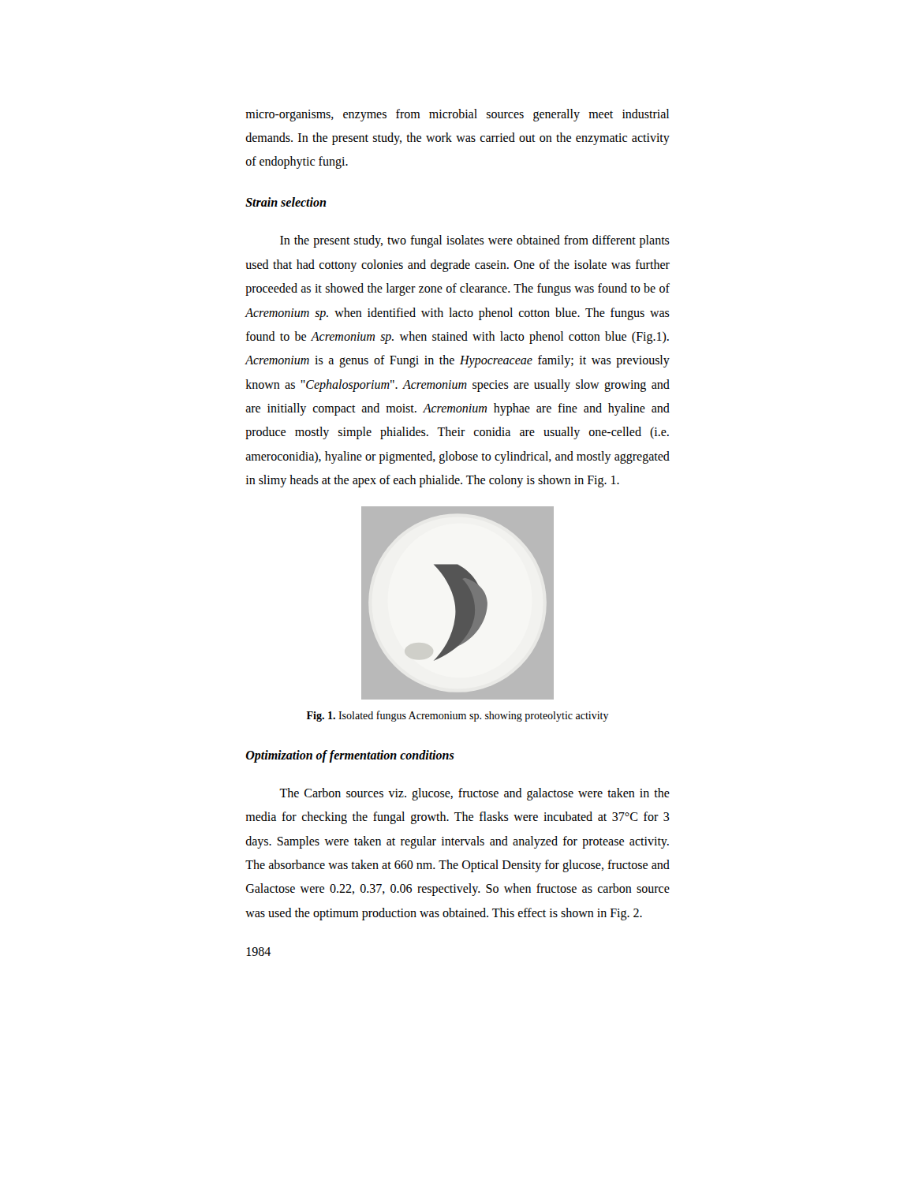micro-organisms, enzymes from microbial sources generally meet industrial demands. In the present study, the work was carried out on the enzymatic activity of endophytic fungi.
Strain selection
In the present study, two fungal isolates were obtained from different plants used that had cottony colonies and degrade casein. One of the isolate was further proceeded as it showed the larger zone of clearance. The fungus was found to be of Acremonium sp. when identified with lacto phenol cotton blue. The fungus was found to be Acremonium sp. when stained with lacto phenol cotton blue (Fig.1). Acremonium is a genus of Fungi in the Hypocreaceae family; it was previously known as "Cephalosporium". Acremonium species are usually slow growing and are initially compact and moist. Acremonium hyphae are fine and hyaline and produce mostly simple phialides. Their conidia are usually one-celled (i.e. ameroconidia), hyaline or pigmented, globose to cylindrical, and mostly aggregated in slimy heads at the apex of each phialide. The colony is shown in Fig. 1.
Fig. 1. Isolated fungus Acremonium sp. showing proteolytic activity
Optimization of fermentation conditions
The Carbon sources viz. glucose, fructose and galactose were taken in the media for checking the fungal growth. The flasks were incubated at 37°C for 3 days. Samples were taken at regular intervals and analyzed for protease activity. The absorbance was taken at 660 nm. The Optical Density for glucose, fructose and Galactose were 0.22, 0.37, 0.06 respectively. So when fructose as carbon source was used the optimum production was obtained. This effect is shown in Fig. 2.
1984